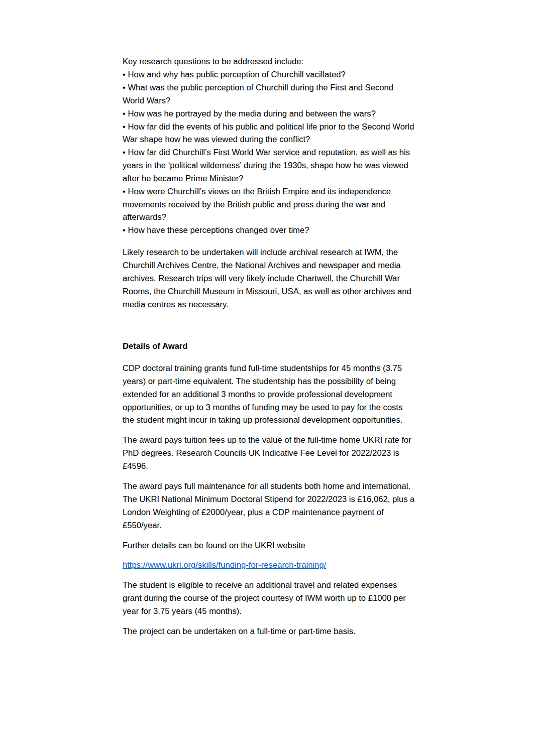Key research questions to be addressed include:
• How and why has public perception of Churchill vacillated?
• What was the public perception of Churchill during the First and Second World Wars?
• How was he portrayed by the media during and between the wars?
• How far did the events of his public and political life prior to the Second World War shape how he was viewed during the conflict?
• How far did Churchill’s First World War service and reputation, as well as his years in the ‘political wilderness’ during the 1930s, shape how he was viewed after he became Prime Minister?
• How were Churchill’s views on the British Empire and its independence movements received by the British public and press during the war and afterwards?
• How have these perceptions changed over time?
Likely research to be undertaken will include archival research at IWM, the Churchill Archives Centre, the National Archives and newspaper and media archives. Research trips will very likely include Chartwell, the Churchill War Rooms, the Churchill Museum in Missouri, USA, as well as other archives and media centres as necessary.
Details of Award
CDP doctoral training grants fund full-time studentships for 45 months (3.75 years) or part-time equivalent. The studentship has the possibility of being extended for an additional 3 months to provide professional development opportunities, or up to 3 months of funding may be used to pay for the costs the student might incur in taking up professional development opportunities.
The award pays tuition fees up to the value of the full-time home UKRI rate for PhD degrees. Research Councils UK Indicative Fee Level for 2022/2023 is £4596.
The award pays full maintenance for all students both home and international. The UKRI National Minimum Doctoral Stipend for 2022/2023 is £16,062, plus a London Weighting of £2000/year, plus a CDP maintenance payment of £550/year.
Further details can be found on the UKRI website
https://www.ukri.org/skills/funding-for-research-training/
The student is eligible to receive an additional travel and related expenses grant during the course of the project courtesy of IWM worth up to £1000 per year for 3.75 years (45 months).
The project can be undertaken on a full-time or part-time basis.